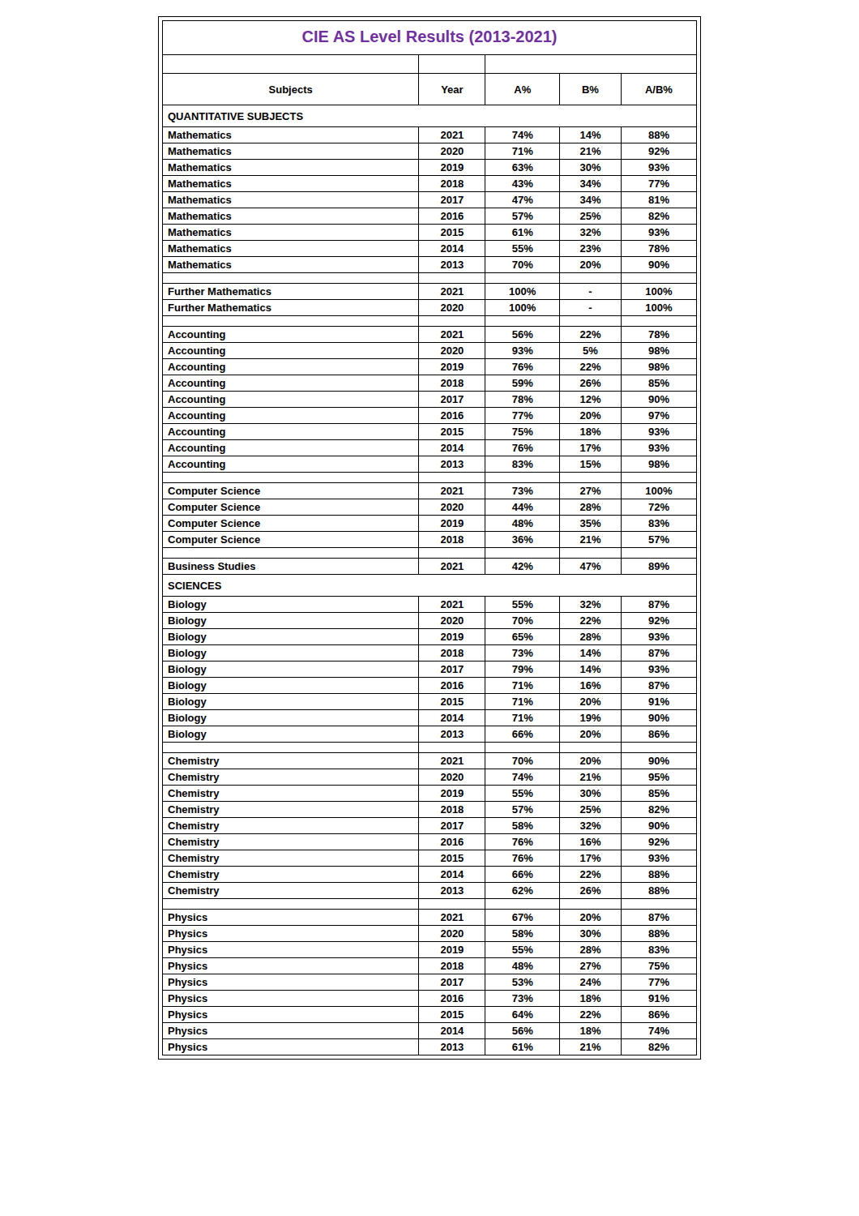CIE AS Level Results (2013-2021)
| Subjects | Year | A% | B% | A/B% |
| --- | --- | --- | --- | --- |
| QUANTITATIVE SUBJECTS |
| Mathematics | 2021 | 74% | 14% | 88% |
| Mathematics | 2020 | 71% | 21% | 92% |
| Mathematics | 2019 | 63% | 30% | 93% |
| Mathematics | 2018 | 43% | 34% | 77% |
| Mathematics | 2017 | 47% | 34% | 81% |
| Mathematics | 2016 | 57% | 25% | 82% |
| Mathematics | 2015 | 61% | 32% | 93% |
| Mathematics | 2014 | 55% | 23% | 78% |
| Mathematics | 2013 | 70% | 20% | 90% |
| Further Mathematics | 2021 | 100% | - | 100% |
| Further Mathematics | 2020 | 100% | - | 100% |
| Accounting | 2021 | 56% | 22% | 78% |
| Accounting | 2020 | 93% | 5% | 98% |
| Accounting | 2019 | 76% | 22% | 98% |
| Accounting | 2018 | 59% | 26% | 85% |
| Accounting | 2017 | 78% | 12% | 90% |
| Accounting | 2016 | 77% | 20% | 97% |
| Accounting | 2015 | 75% | 18% | 93% |
| Accounting | 2014 | 76% | 17% | 93% |
| Accounting | 2013 | 83% | 15% | 98% |
| Computer Science | 2021 | 73% | 27% | 100% |
| Computer Science | 2020 | 44% | 28% | 72% |
| Computer Science | 2019 | 48% | 35% | 83% |
| Computer Science | 2018 | 36% | 21% | 57% |
| Business Studies | 2021 | 42% | 47% | 89% |
| SCIENCES |
| Biology | 2021 | 55% | 32% | 87% |
| Biology | 2020 | 70% | 22% | 92% |
| Biology | 2019 | 65% | 28% | 93% |
| Biology | 2018 | 73% | 14% | 87% |
| Biology | 2017 | 79% | 14% | 93% |
| Biology | 2016 | 71% | 16% | 87% |
| Biology | 2015 | 71% | 20% | 91% |
| Biology | 2014 | 71% | 19% | 90% |
| Biology | 2013 | 66% | 20% | 86% |
| Chemistry | 2021 | 70% | 20% | 90% |
| Chemistry | 2020 | 74% | 21% | 95% |
| Chemistry | 2019 | 55% | 30% | 85% |
| Chemistry | 2018 | 57% | 25% | 82% |
| Chemistry | 2017 | 58% | 32% | 90% |
| Chemistry | 2016 | 76% | 16% | 92% |
| Chemistry | 2015 | 76% | 17% | 93% |
| Chemistry | 2014 | 66% | 22% | 88% |
| Chemistry | 2013 | 62% | 26% | 88% |
| Physics | 2021 | 67% | 20% | 87% |
| Physics | 2020 | 58% | 30% | 88% |
| Physics | 2019 | 55% | 28% | 83% |
| Physics | 2018 | 48% | 27% | 75% |
| Physics | 2017 | 53% | 24% | 77% |
| Physics | 2016 | 73% | 18% | 91% |
| Physics | 2015 | 64% | 22% | 86% |
| Physics | 2014 | 56% | 18% | 74% |
| Physics | 2013 | 61% | 21% | 82% |